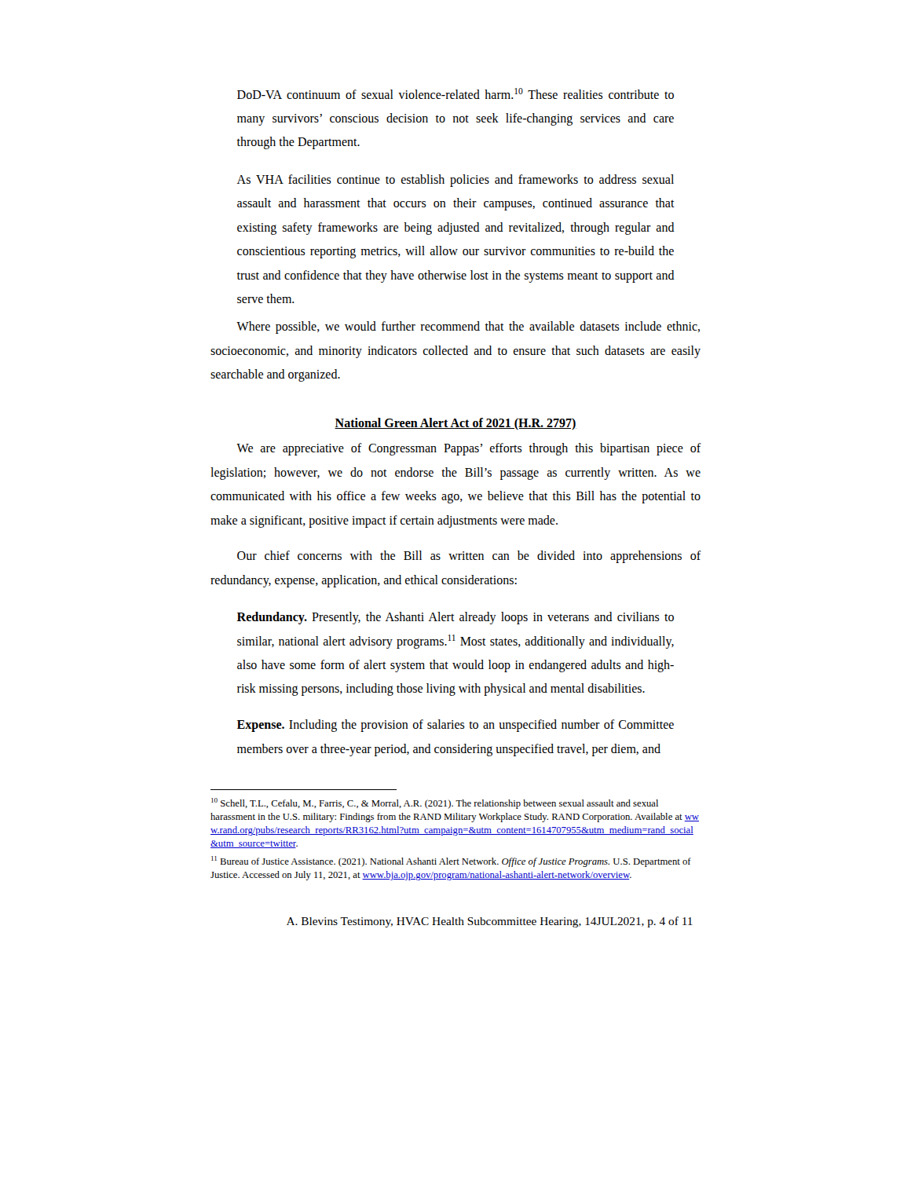DoD-VA continuum of sexual violence-related harm.10 These realities contribute to many survivors’ conscious decision to not seek life-changing services and care through the Department.
As VHA facilities continue to establish policies and frameworks to address sexual assault and harassment that occurs on their campuses, continued assurance that existing safety frameworks are being adjusted and revitalized, through regular and conscientious reporting metrics, will allow our survivor communities to re-build the trust and confidence that they have otherwise lost in the systems meant to support and serve them.
Where possible, we would further recommend that the available datasets include ethnic, socioeconomic, and minority indicators collected and to ensure that such datasets are easily searchable and organized.
National Green Alert Act of 2021 (H.R. 2797)
We are appreciative of Congressman Pappas’ efforts through this bipartisan piece of legislation; however, we do not endorse the Bill’s passage as currently written. As we communicated with his office a few weeks ago, we believe that this Bill has the potential to make a significant, positive impact if certain adjustments were made.
Our chief concerns with the Bill as written can be divided into apprehensions of redundancy, expense, application, and ethical considerations:
Redundancy. Presently, the Ashanti Alert already loops in veterans and civilians to similar, national alert advisory programs.11 Most states, additionally and individually, also have some form of alert system that would loop in endangered adults and high-risk missing persons, including those living with physical and mental disabilities.
Expense. Including the provision of salaries to an unspecified number of Committee members over a three-year period, and considering unspecified travel, per diem, and
10 Schell, T.L., Cefalu, M., Farris, C., & Morral, A.R. (2021). The relationship between sexual assault and sexual harassment in the U.S. military: Findings from the RAND Military Workplace Study. RAND Corporation. Available at www.rand.org/pubs/research_reports/RR3162.html?utm_campaign=&utm_content=1614707955&utm_medium=rand_social&utm_source=twitter.
11 Bureau of Justice Assistance. (2021). National Ashanti Alert Network. Office of Justice Programs. U.S. Department of Justice. Accessed on July 11, 2021, at www.bja.ojp.gov/program/national-ashanti-alert-network/overview.
A. Blevins Testimony, HVAC Health Subcommittee Hearing, 14JUL2021, p. 4 of 11